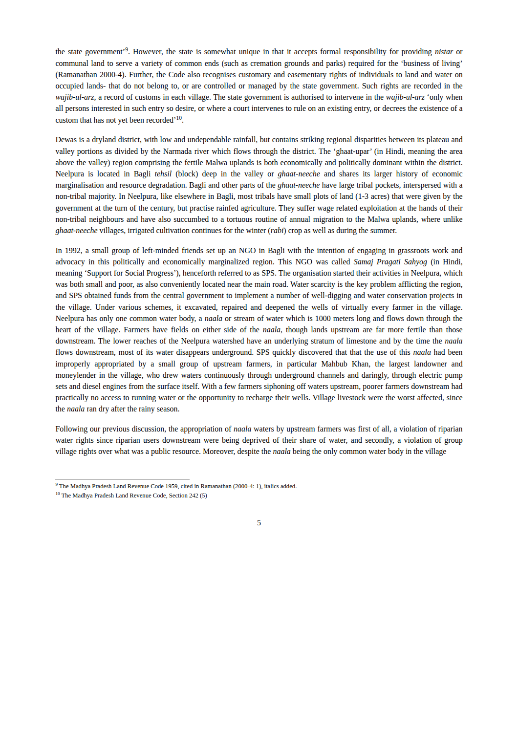the state government’9. However, the state is somewhat unique in that it accepts formal responsibility for providing nistar or communal land to serve a variety of common ends (such as cremation grounds and parks) required for the ‘business of living’ (Ramanathan 2000-4). Further, the Code also recognises customary and easementary rights of individuals to land and water on occupied lands- that do not belong to, or are controlled or managed by the state government. Such rights are recorded in the wajib-ul-arz, a record of customs in each village. The state government is authorised to intervene in the wajib-ul-arz ‘only when all persons interested in such entry so desire, or where a court intervenes to rule on an existing entry, or decrees the existence of a custom that has not yet been recorded’10.
Dewas is a dryland district, with low and undependable rainfall, but contains striking regional disparities between its plateau and valley portions as divided by the Narmada river which flows through the district. The ‘ghaat-upar’ (in Hindi, meaning the area above the valley) region comprising the fertile Malwa uplands is both economically and politically dominant within the district. Neelpura is located in Bagli tehsil (block) deep in the valley or ghaat-neeche and shares its larger history of economic marginalisation and resource degradation. Bagli and other parts of the ghaat-neeche have large tribal pockets, interspersed with a non-tribal majority. In Neelpura, like elsewhere in Bagli, most tribals have small plots of land (1-3 acres) that were given by the government at the turn of the century, but practise rainfed agriculture. They suffer wage related exploitation at the hands of their non-tribal neighbours and have also succumbed to a tortuous routine of annual migration to the Malwa uplands, where unlike ghaat-neeche villages, irrigated cultivation continues for the winter (rabi) crop as well as during the summer.
In 1992, a small group of left-minded friends set up an NGO in Bagli with the intention of engaging in grassroots work and advocacy in this politically and economically marginalized region. This NGO was called Samaj Pragati Sahyog (in Hindi, meaning ‘Support for Social Progress’), henceforth referred to as SPS. The organisation started their activities in Neelpura, which was both small and poor, as also conveniently located near the main road. Water scarcity is the key problem afflicting the region, and SPS obtained funds from the central government to implement a number of well-digging and water conservation projects in the village. Under various schemes, it excavated, repaired and deepened the wells of virtually every farmer in the village. Neelpura has only one common water body, a naala or stream of water which is 1000 meters long and flows down through the heart of the village. Farmers have fields on either side of the naala, though lands upstream are far more fertile than those downstream. The lower reaches of the Neelpura watershed have an underlying stratum of limestone and by the time the naala flows downstream, most of its water disappears underground. SPS quickly discovered that that the use of this naala had been improperly appropriated by a small group of upstream farmers, in particular Mahbub Khan, the largest landowner and moneylender in the village, who drew waters continuously through underground channels and daringly, through electric pump sets and diesel engines from the surface itself. With a few farmers siphoning off waters upstream, poorer farmers downstream had practically no access to running water or the opportunity to recharge their wells. Village livestock were the worst affected, since the naala ran dry after the rainy season.
Following our previous discussion, the appropriation of naala waters by upstream farmers was first of all, a violation of riparian water rights since riparian users downstream were being deprived of their share of water, and secondly, a violation of group village rights over what was a public resource. Moreover, despite the naala being the only common water body in the village
9 The Madhya Pradesh Land Revenue Code 1959, cited in Ramanathan (2000-4: 1), italics added.
10 The Madhya Pradesh Land Revenue Code, Section 242 (5)
5